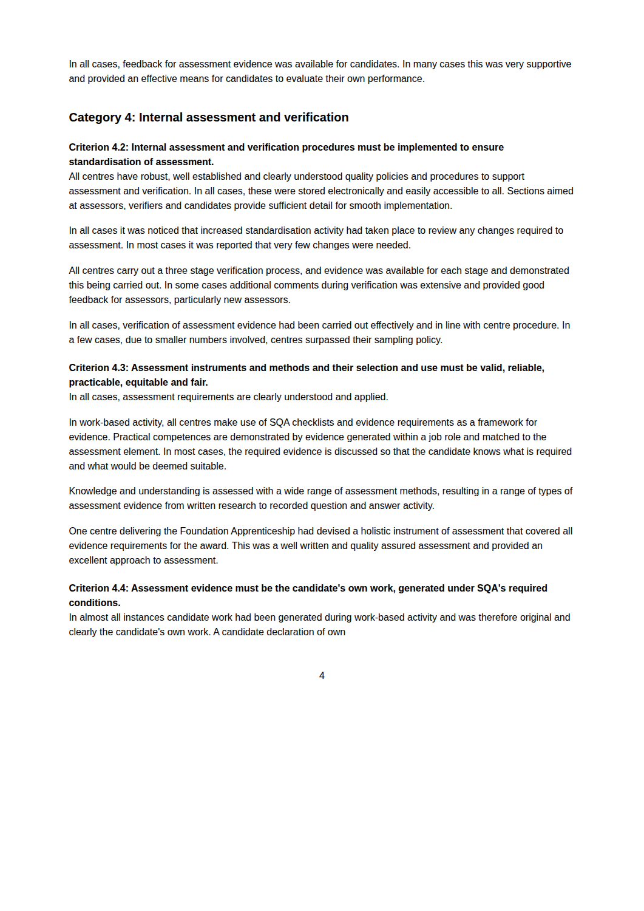In all cases, feedback for assessment evidence was available for candidates. In many cases this was very supportive and provided an effective means for candidates to evaluate their own performance.
Category 4: Internal assessment and verification
Criterion 4.2: Internal assessment and verification procedures must be implemented to ensure standardisation of assessment.
All centres have robust, well established and clearly understood quality policies and procedures to support assessment and verification. In all cases, these were stored electronically and easily accessible to all. Sections aimed at assessors, verifiers and candidates provide sufficient detail for smooth implementation.
In all cases it was noticed that increased standardisation activity had taken place to review any changes required to assessment. In most cases it was reported that very few changes were needed.
All centres carry out a three stage verification process, and evidence was available for each stage and demonstrated this being carried out. In some cases additional comments during verification was extensive and provided good feedback for assessors, particularly new assessors.
In all cases, verification of assessment evidence had been carried out effectively and in line with centre procedure. In a few cases, due to smaller numbers involved, centres surpassed their sampling policy.
Criterion 4.3: Assessment instruments and methods and their selection and use must be valid, reliable, practicable, equitable and fair.
In all cases, assessment requirements are clearly understood and applied.
In work-based activity, all centres make use of SQA checklists and evidence requirements as a framework for evidence. Practical competences are demonstrated by evidence generated within a job role and matched to the assessment element. In most cases, the required evidence is discussed so that the candidate knows what is required and what would be deemed suitable.
Knowledge and understanding is assessed with a wide range of assessment methods, resulting in a range of types of assessment evidence from written research to recorded question and answer activity.
One centre delivering the Foundation Apprenticeship had devised a holistic instrument of assessment that covered all evidence requirements for the award. This was a well written and quality assured assessment and provided an excellent approach to assessment.
Criterion 4.4: Assessment evidence must be the candidate's own work, generated under SQA's required conditions.
In almost all instances candidate work had been generated during work-based activity and was therefore original and clearly the candidate's own work. A candidate declaration of own
4